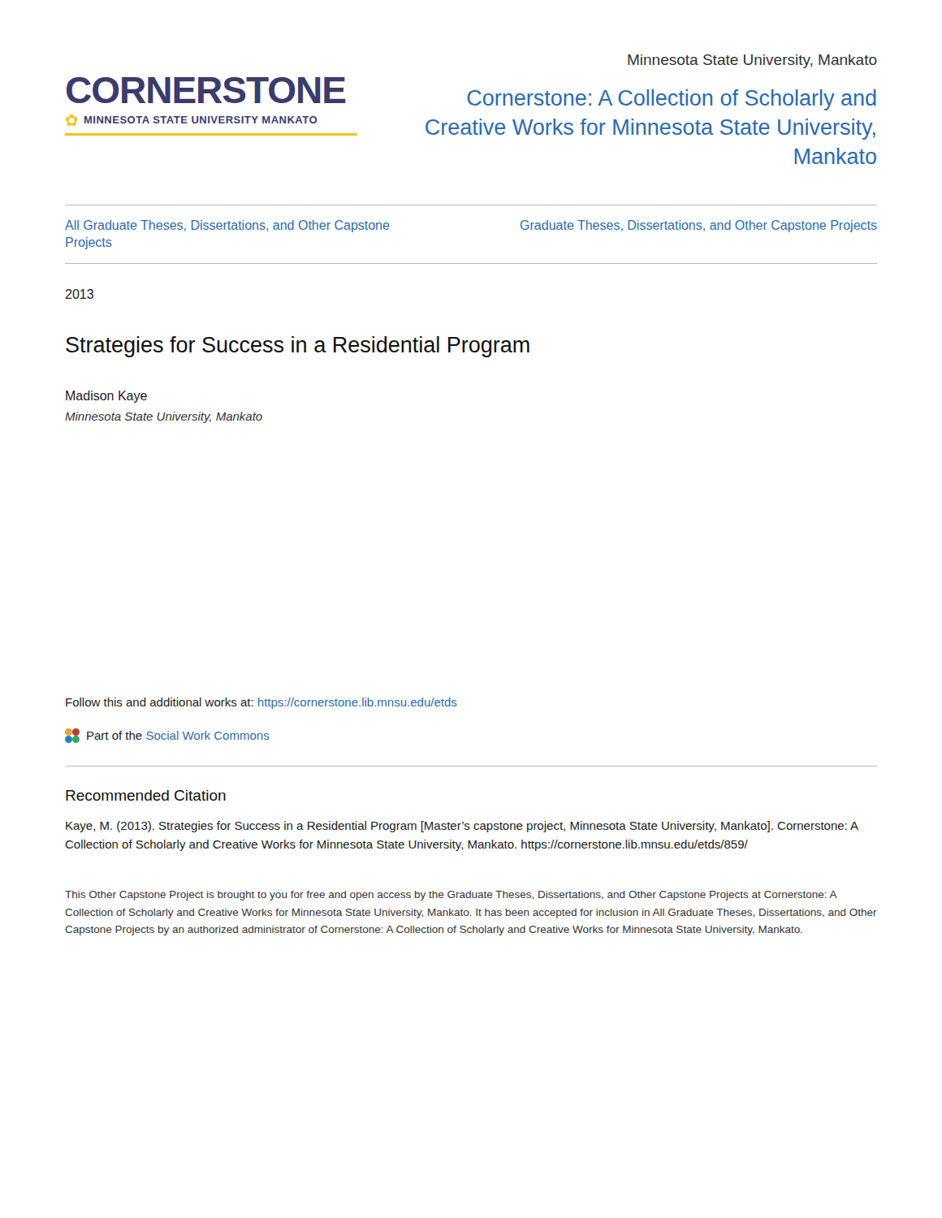CORNERSTONE
✿ Minnesota State University Mankato
Minnesota State University, Mankato
Cornerstone: A Collection of Scholarly and Creative Works for Minnesota State University, Mankato
All Graduate Theses, Dissertations, and Other Capstone Projects
Graduate Theses, Dissertations, and Other Capstone Projects
2013
Strategies for Success in a Residential Program
Madison Kaye
Minnesota State University, Mankato
Follow this and additional works at: https://cornerstone.lib.mnsu.edu/etds
Part of the Social Work Commons
Recommended Citation
Kaye, M. (2013). Strategies for Success in a Residential Program [Master’s capstone project, Minnesota State University, Mankato]. Cornerstone: A Collection of Scholarly and Creative Works for Minnesota State University, Mankato. https://cornerstone.lib.mnsu.edu/etds/859/
This Other Capstone Project is brought to you for free and open access by the Graduate Theses, Dissertations, and Other Capstone Projects at Cornerstone: A Collection of Scholarly and Creative Works for Minnesota State University, Mankato. It has been accepted for inclusion in All Graduate Theses, Dissertations, and Other Capstone Projects by an authorized administrator of Cornerstone: A Collection of Scholarly and Creative Works for Minnesota State University, Mankato.